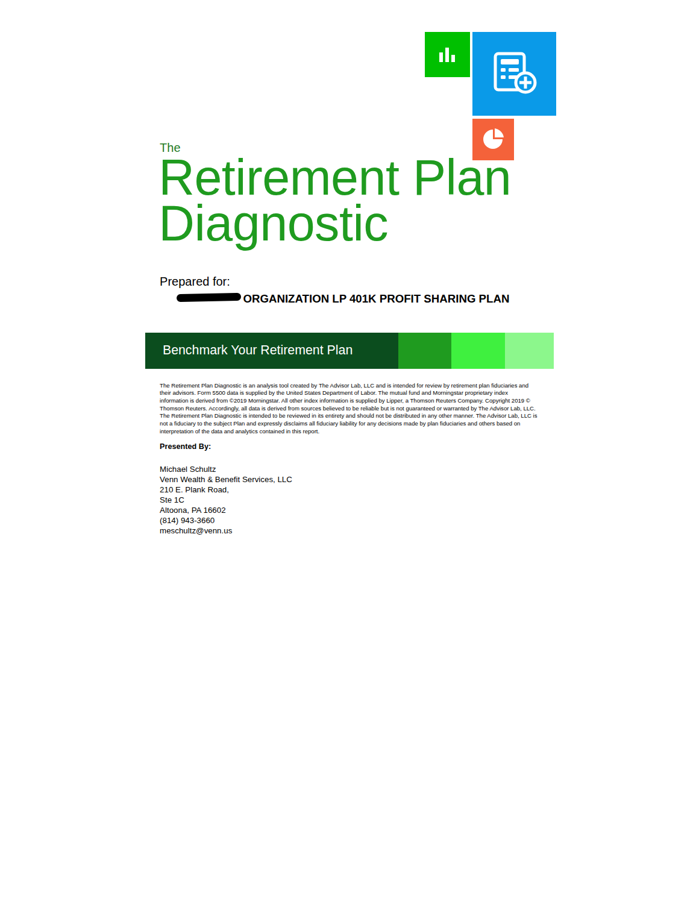The
Retirement Plan
Diagnostic
Prepared for:
XXXXXXXX ORGANIZATION LP 401K PROFIT SHARING PLAN
Benchmark Your Retirement Plan
The Retirement Plan Diagnostic is an analysis tool created by The Advisor Lab, LLC and is intended for review by retirement plan fiduciaries and their advisors. Form 5500 data is supplied by the United States Department of Labor. The mutual fund and Morningstar proprietary index information is derived from ©2019 Morningstar. All other index information is supplied by Lipper, a Thomson Reuters Company. Copyright 2019 © Thomson Reuters. Accordingly, all data is derived from sources believed to be reliable but is not guaranteed or warranted by The Advisor Lab, LLC. The Retirement Plan Diagnostic is intended to be reviewed in its entirety and should not be distributed in any other manner. The Advisor Lab, LLC is not a fiduciary to the subject Plan and expressly disclaims all fiduciary liability for any decisions made by plan fiduciaries and others based on interpretation of the data and analytics contained in this report.
Presented By:
Michael Schultz
Venn Wealth & Benefit Services, LLC
210 E. Plank Road,
Ste 1C
Altoona, PA 16602
(814) 943-3660
meschultz@venn.us